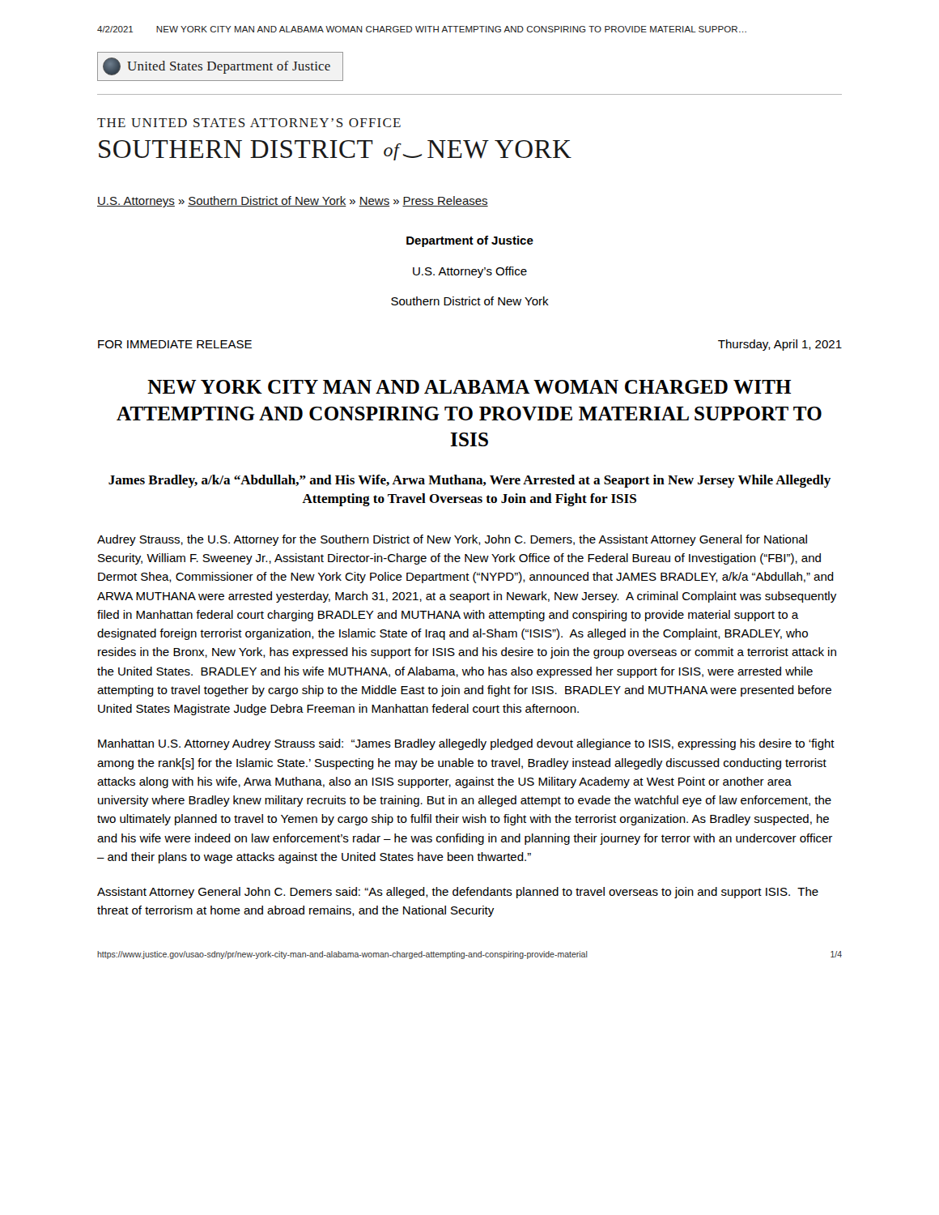4/2/2021
NEW YORK CITY MAN AND ALABAMA WOMAN CHARGED WITH ATTEMPTING AND CONSPIRING TO PROVIDE MATERIAL SUPPOR…
United States Department of Justice
The United States Attorney’s Office
SOUTHERN DISTRICT of‿ NEW YORK
U.S. Attorneys»Southern District of New York»News»Press Releases
Department of Justice
U.S. Attorney’s Office
Southern District of New York
FOR IMMEDIATE RELEASE
Thursday, April 1, 2021
NEW YORK CITY MAN AND ALABAMA WOMAN CHARGED WITH ATTEMPTING AND CONSPIRING TO PROVIDE MATERIAL SUPPORT TO ISIS
James Bradley, a/k/a “Abdullah,” and His Wife, Arwa Muthana, Were Arrested at a Seaport in New Jersey While Allegedly Attempting to Travel Overseas to Join and Fight for ISIS
Audrey Strauss, the U.S. Attorney for the Southern District of New York, John C. Demers, the Assistant Attorney General for National Security, William F. Sweeney Jr., Assistant Director-in-Charge of the New York Office of the Federal Bureau of Investigation (“FBI”), and Dermot Shea, Commissioner of the New York City Police Department (“NYPD”), announced that JAMES BRADLEY, a/k/a “Abdullah,” and ARWA MUTHANA were arrested yesterday, March 31, 2021, at a seaport in Newark, New Jersey. A criminal Complaint was subsequently filed in Manhattan federal court charging BRADLEY and MUTHANA with attempting and conspiring to provide material support to a designated foreign terrorist organization, the Islamic State of Iraq and al-Sham (“ISIS”). As alleged in the Complaint, BRADLEY, who resides in the Bronx, New York, has expressed his support for ISIS and his desire to join the group overseas or commit a terrorist attack in the United States. BRADLEY and his wife MUTHANA, of Alabama, who has also expressed her support for ISIS, were arrested while attempting to travel together by cargo ship to the Middle East to join and fight for ISIS. BRADLEY and MUTHANA were presented before United States Magistrate Judge Debra Freeman in Manhattan federal court this afternoon.
Manhattan U.S. Attorney Audrey Strauss said: “James Bradley allegedly pledged devout allegiance to ISIS, expressing his desire to ‘fight among the rank[s] for the Islamic State.’ Suspecting he may be unable to travel, Bradley instead allegedly discussed conducting terrorist attacks along with his wife, Arwa Muthana, also an ISIS supporter, against the US Military Academy at West Point or another area university where Bradley knew military recruits to be training. But in an alleged attempt to evade the watchful eye of law enforcement, the two ultimately planned to travel to Yemen by cargo ship to fulfil their wish to fight with the terrorist organization. As Bradley suspected, he and his wife were indeed on law enforcement’s radar – he was confiding in and planning their journey for terror with an undercover officer – and their plans to wage attacks against the United States have been thwarted.”
Assistant Attorney General John C. Demers said: “As alleged, the defendants planned to travel overseas to join and support ISIS. The threat of terrorism at home and abroad remains, and the National Security
https://www.justice.gov/usao-sdny/pr/new-york-city-man-and-alabama-woman-charged-attempting-and-conspiring-provide-material
1/4